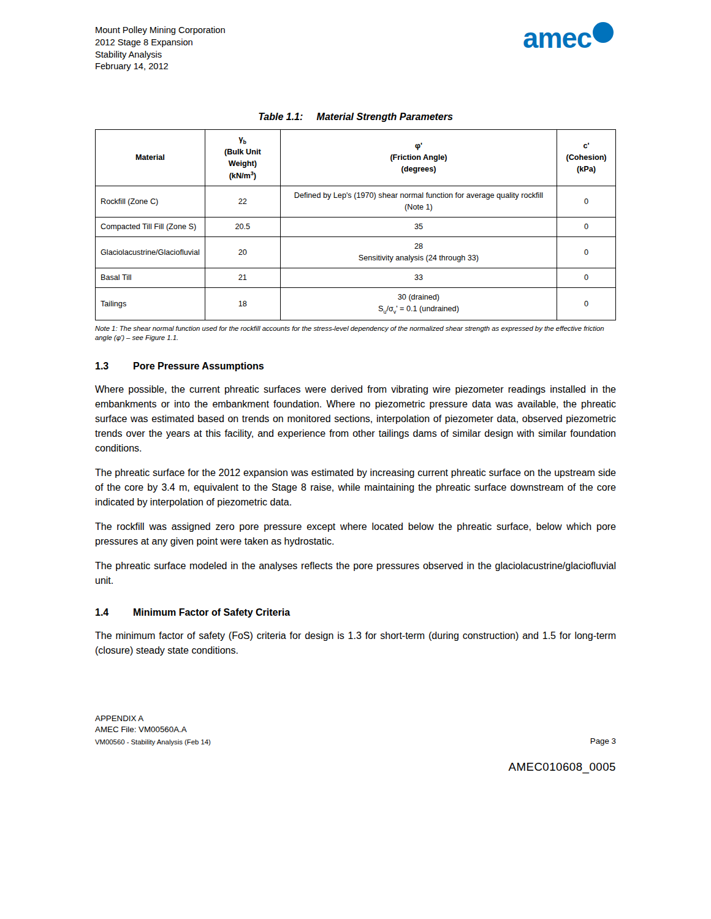Mount Polley Mining Corporation
2012 Stage 8 Expansion
Stability Analysis
February 14, 2012
amec
Table 1.1: Material Strength Parameters
| Material | γ b (Bulk Unit Weight) (kN/m 3 ) | φ' (Friction Angle) (degrees) | c' (Cohesion) (kPa) |
| --- | --- | --- | --- |
| Rockfill (Zone C) | 22 | Defined by Lep's (1970) shear normal function for average quality rockfill (Note 1) | 0 |
| Compacted Till Fill (Zone S) | 20.5 | 35 | 0 |
| Glaciolacustrine/Glaciofluvial | 20 | 28 Sensitivity analysis (24 through 33) | 0 |
| Basal Till | 21 | 33 | 0 |
| Tailings | 18 | 30 (drained) S u /σ v ' = 0.1 (undrained) | 0 |
Note 1: The shear normal function used for the rockfill accounts for the stress-level dependency of the normalized shear strength as expressed by the effective friction angle (φ') – see Figure 1.1.
1.3 Pore Pressure Assumptions
Where possible, the current phreatic surfaces were derived from vibrating wire piezometer readings installed in the embankments or into the embankment foundation. Where no piezometric pressure data was available, the phreatic surface was estimated based on trends on monitored sections, interpolation of piezometer data, observed piezometric trends over the years at this facility, and experience from other tailings dams of similar design with similar foundation conditions.
The phreatic surface for the 2012 expansion was estimated by increasing current phreatic surface on the upstream side of the core by 3.4 m, equivalent to the Stage 8 raise, while maintaining the phreatic surface downstream of the core indicated by interpolation of piezometric data.
The rockfill was assigned zero pore pressure except where located below the phreatic surface, below which pore pressures at any given point were taken as hydrostatic.
The phreatic surface modeled in the analyses reflects the pore pressures observed in the glaciolacustrine/glaciofluvial unit.
1.4 Minimum Factor of Safety Criteria
The minimum factor of safety (FoS) criteria for design is 1.3 for short-term (during construction) and 1.5 for long-term (closure) steady state conditions.
APPENDIX A
AMEC File: VM00560A.A
VM00560 - Stability Analysis (Feb 14)
Page 3
AMEC010608_0005